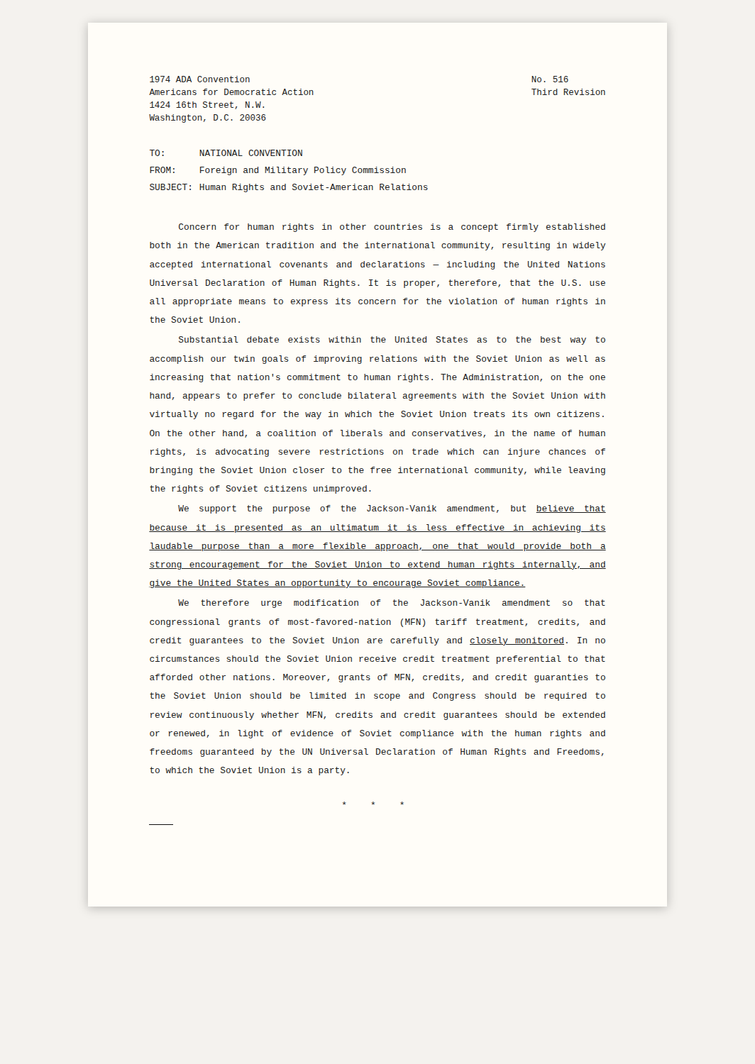1974 ADA Convention Americans for Democratic Action 1424 16th Street, N.W. Washington, D.C. 20036
No. 516 Third Revision
TO:
NATIONAL CONVENTION
FROM:
Foreign and Military Policy Commission
SUBJECT:
Human Rights and Soviet-American Relations
Concern for human rights in other countries is a concept firmly established both in the American tradition and the international community, resulting in widely accepted international covenants and declarations — including the United Nations Universal Declaration of Human Rights. It is proper, therefore, that the U.S. use all appropriate means to express its concern for the violation of human rights in the Soviet Union.
Substantial debate exists within the United States as to the best way to accomplish our twin goals of improving relations with the Soviet Union as well as increasing that nation's commitment to human rights. The Administration, on the one hand, appears to prefer to conclude bilateral agreements with the Soviet Union with virtually no regard for the way in which the Soviet Union treats its own citizens. On the other hand, a coalition of liberals and conservatives, in the name of human rights, is advocating severe restrictions on trade which can injure chances of bringing the Soviet Union closer to the free international community, while leaving the rights of Soviet citizens unimproved.
We support the purpose of the Jackson-Vanik amendment, but believe that because it is presented as an ultimatum it is less effective in achieving its laudable purpose than a more flexible approach, one that would provide both a strong encouragement for the Soviet Union to extend human rights internally, and give the United States an opportunity to encourage Soviet compliance.
We therefore urge modification of the Jackson-Vanik amendment so that congressional grants of most-favored-nation (MFN) tariff treatment, credits, and credit guarantees to the Soviet Union are carefully and closely monitored. In no circumstances should the Soviet Union receive credit treatment preferential to that afforded other nations. Moreover, grants of MFN, credits, and credit guaranties to the Soviet Union should be limited in scope and Congress should be required to review continuously whether MFN, credits and credit guarantees should be extended or renewed, in light of evidence of Soviet compliance with the human rights and freedoms guaranteed by the UN Universal Declaration of Human Rights and Freedoms, to which the Soviet Union is a party.
* * *